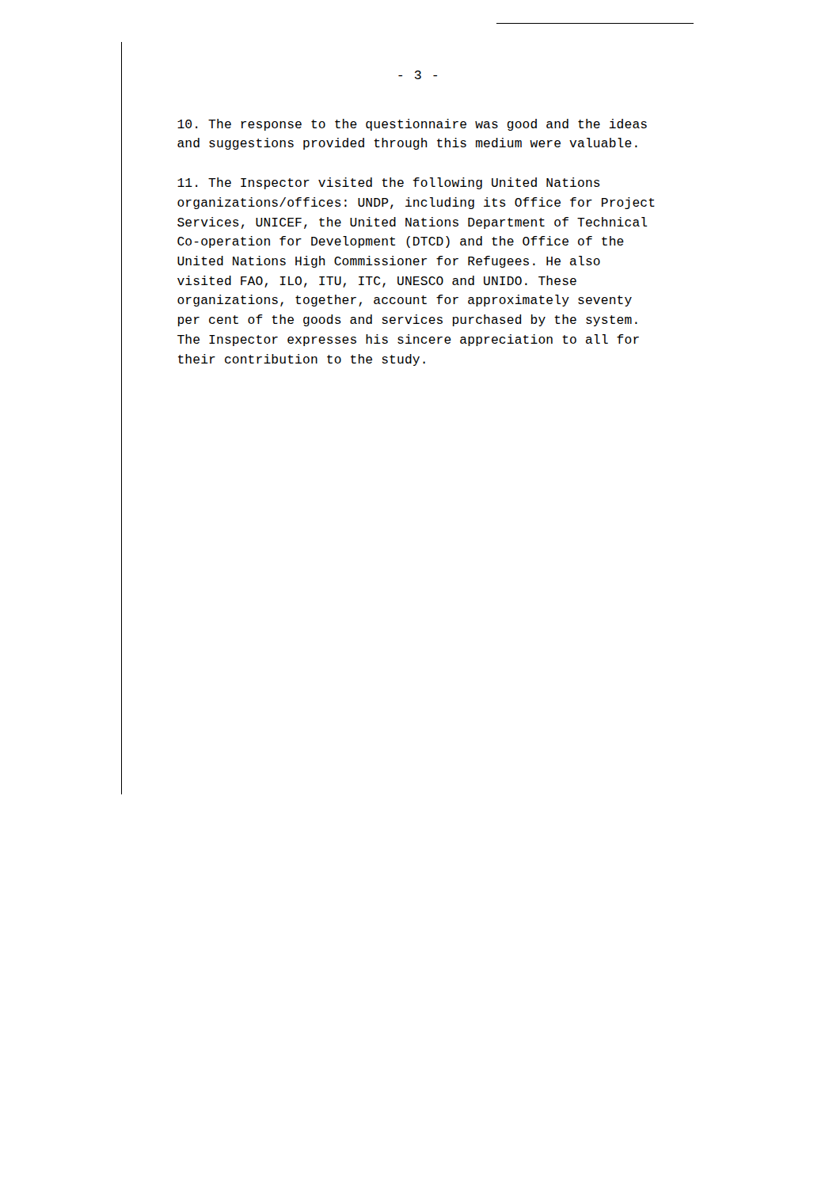- 3 -
10. The response to the questionnaire was good and the ideas and suggestions provided through this medium were valuable.
11. The Inspector visited the following United Nations organizations/offices: UNDP, including its Office for Project Services, UNICEF, the United Nations Department of Technical Co-operation for Development (DTCD) and the Office of the United Nations High Commissioner for Refugees. He also visited FAO, ILO, ITU, ITC, UNESCO and UNIDO. These organizations, together, account for approximately seventy per cent of the goods and services purchased by the system. The Inspector expresses his sincere appreciation to all for their contribution to the study.